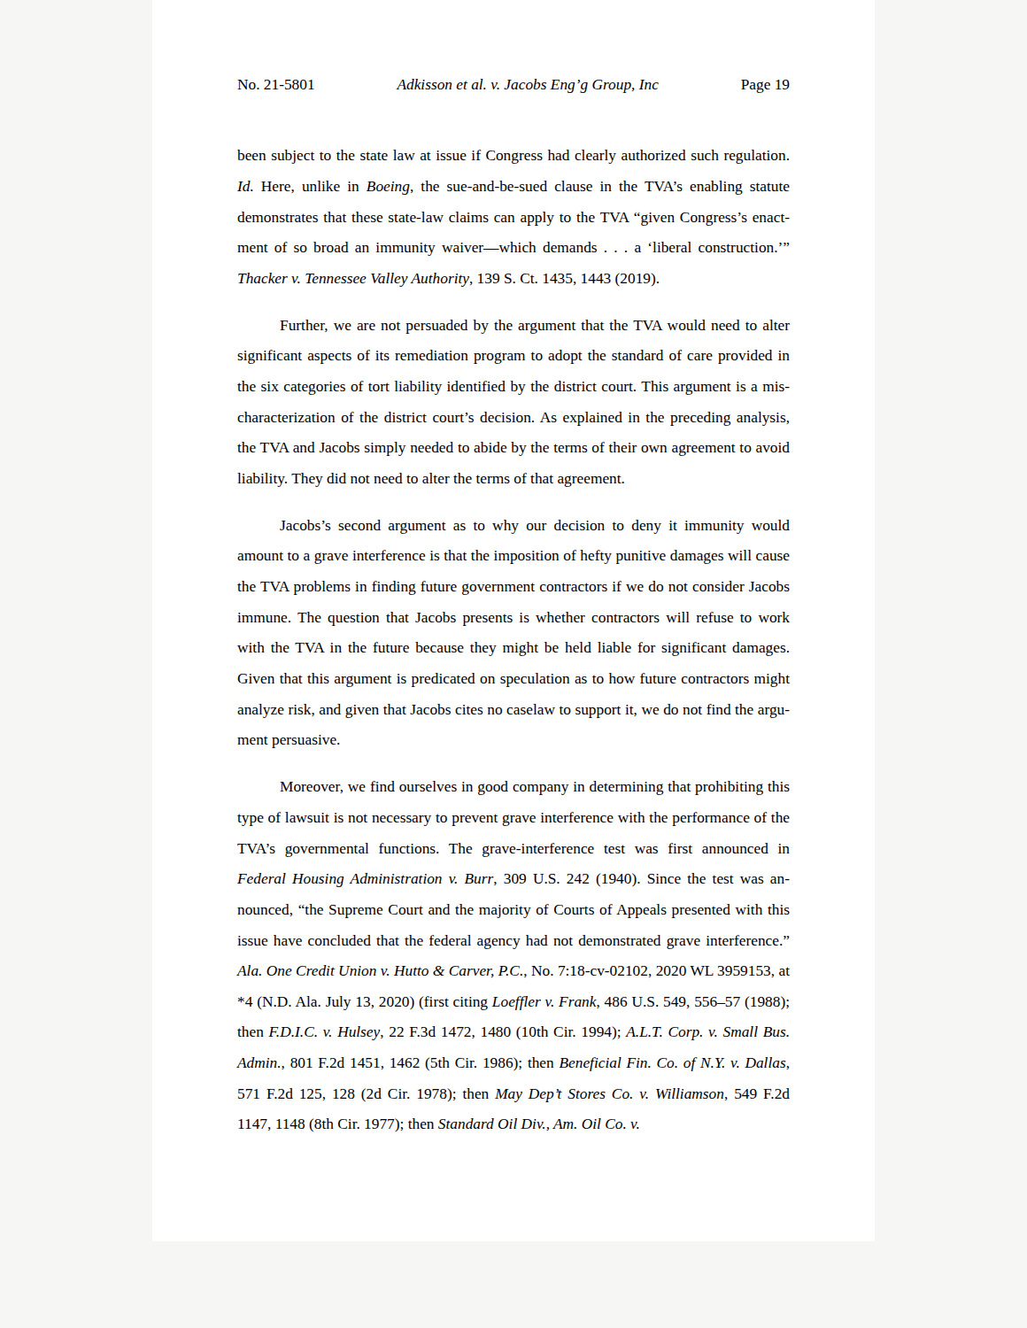No. 21-5801 Adkisson et al. v. Jacobs Eng’g Group, Inc Page 19
been subject to the state law at issue if Congress had clearly authorized such regulation. Id. Here, unlike in Boeing, the sue-and-be-sued clause in the TVA’s enabling statute demonstrates that these state-law claims can apply to the TVA “given Congress’s enactment of so broad an immunity waiver—which demands . . . a ‘liberal construction.’” Thacker v. Tennessee Valley Authority, 139 S. Ct. 1435, 1443 (2019).
Further, we are not persuaded by the argument that the TVA would need to alter significant aspects of its remediation program to adopt the standard of care provided in the six categories of tort liability identified by the district court. This argument is a mischaracterization of the district court’s decision. As explained in the preceding analysis, the TVA and Jacobs simply needed to abide by the terms of their own agreement to avoid liability. They did not need to alter the terms of that agreement.
Jacobs’s second argument as to why our decision to deny it immunity would amount to a grave interference is that the imposition of hefty punitive damages will cause the TVA problems in finding future government contractors if we do not consider Jacobs immune. The question that Jacobs presents is whether contractors will refuse to work with the TVA in the future because they might be held liable for significant damages. Given that this argument is predicated on speculation as to how future contractors might analyze risk, and given that Jacobs cites no caselaw to support it, we do not find the argument persuasive.
Moreover, we find ourselves in good company in determining that prohibiting this type of lawsuit is not necessary to prevent grave interference with the performance of the TVA’s governmental functions. The grave-interference test was first announced in Federal Housing Administration v. Burr, 309 U.S. 242 (1940). Since the test was announced, “the Supreme Court and the majority of Courts of Appeals presented with this issue have concluded that the federal agency had not demonstrated grave interference.” Ala. One Credit Union v. Hutto & Carver, P.C., No. 7:18-cv-02102, 2020 WL 3959153, at *4 (N.D. Ala. July 13, 2020) (first citing Loeffler v. Frank, 486 U.S. 549, 556–57 (1988); then F.D.I.C. v. Hulsey, 22 F.3d 1472, 1480 (10th Cir. 1994); A.L.T. Corp. v. Small Bus. Admin., 801 F.2d 1451, 1462 (5th Cir. 1986); then Beneficial Fin. Co. of N.Y. v. Dallas, 571 F.2d 125, 128 (2d Cir. 1978); then May Dep’t Stores Co. v. Williamson, 549 F.2d 1147, 1148 (8th Cir. 1977); then Standard Oil Div., Am. Oil Co. v.